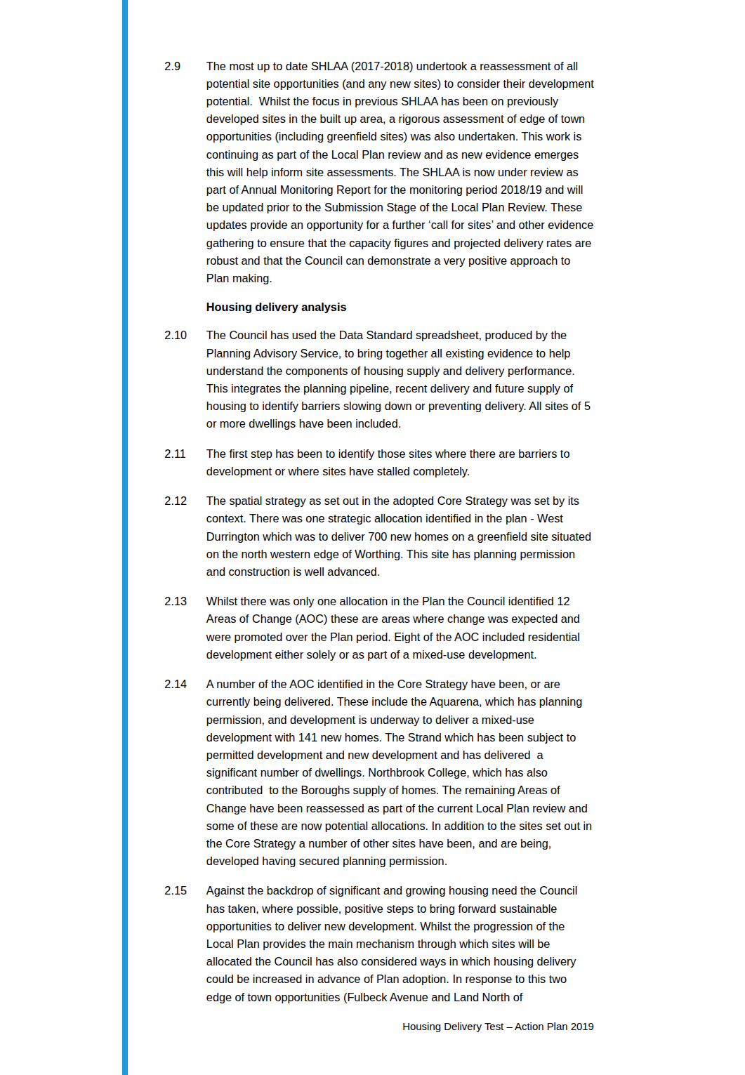2.9
The most up to date SHLAA (2017-2018) undertook a reassessment of all potential site opportunities (and any new sites) to consider their development potential. Whilst the focus in previous SHLAA has been on previously developed sites in the built up area, a rigorous assessment of edge of town opportunities (including greenfield sites) was also undertaken. This work is continuing as part of the Local Plan review and as new evidence emerges this will help inform site assessments. The SHLAA is now under review as part of Annual Monitoring Report for the monitoring period 2018/19 and will be updated prior to the Submission Stage of the Local Plan Review. These updates provide an opportunity for a further ‘call for sites’ and other evidence gathering to ensure that the capacity figures and projected delivery rates are robust and that the Council can demonstrate a very positive approach to Plan making.
Housing delivery analysis
2.10
The Council has used the Data Standard spreadsheet, produced by the Planning Advisory Service, to bring together all existing evidence to help understand the components of housing supply and delivery performance. This integrates the planning pipeline, recent delivery and future supply of housing to identify barriers slowing down or preventing delivery. All sites of 5 or more dwellings have been included.
2.11
The first step has been to identify those sites where there are barriers to development or where sites have stalled completely.
2.12
The spatial strategy as set out in the adopted Core Strategy was set by its context. There was one strategic allocation identified in the plan - West Durrington which was to deliver 700 new homes on a greenfield site situated on the north western edge of Worthing. This site has planning permission and construction is well advanced.
2.13
Whilst there was only one allocation in the Plan the Council identified 12 Areas of Change (AOC) these are areas where change was expected and were promoted over the Plan period. Eight of the AOC included residential development either solely or as part of a mixed-use development.
2.14
A number of the AOC identified in the Core Strategy have been, or are currently being delivered. These include the Aquarena, which has planning permission, and development is underway to deliver a mixed-use development with 141 new homes. The Strand which has been subject to permitted development and new development and has delivered a significant number of dwellings. Northbrook College, which has also contributed to the Boroughs supply of homes. The remaining Areas of Change have been reassessed as part of the current Local Plan review and some of these are now potential allocations. In addition to the sites set out in the Core Strategy a number of other sites have been, and are being, developed having secured planning permission.
2.15
Against the backdrop of significant and growing housing need the Council has taken, where possible, positive steps to bring forward sustainable opportunities to deliver new development. Whilst the progression of the Local Plan provides the main mechanism through which sites will be allocated the Council has also considered ways in which housing delivery could be increased in advance of Plan adoption. In response to this two edge of town opportunities (Fulbeck Avenue and Land North of
Housing Delivery Test – Action Plan 2019